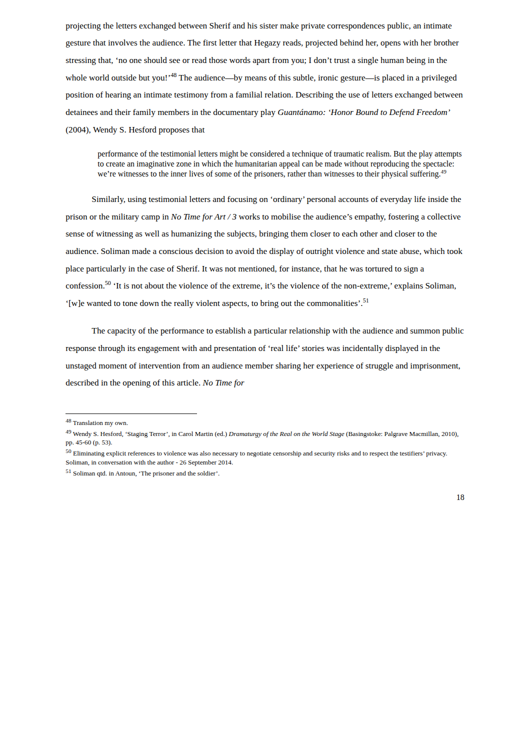projecting the letters exchanged between Sherif and his sister make private correspondences public, an intimate gesture that involves the audience. The first letter that Hegazy reads, projected behind her, opens with her brother stressing that, ‘no one should see or read those words apart from you; I don’t trust a single human being in the whole world outside but you!’48 The audience—by means of this subtle, ironic gesture—is placed in a privileged position of hearing an intimate testimony from a familial relation. Describing the use of letters exchanged between detainees and their family members in the documentary play Guantánamo: ‘Honor Bound to Defend Freedom’ (2004), Wendy S. Hesford proposes that
performance of the testimonial letters might be considered a technique of traumatic realism. But the play attempts to create an imaginative zone in which the humanitarian appeal can be made without reproducing the spectacle: we’re witnesses to the inner lives of some of the prisoners, rather than witnesses to their physical suffering.49
Similarly, using testimonial letters and focusing on ‘ordinary’ personal accounts of everyday life inside the prison or the military camp in No Time for Art / 3 works to mobilise the audience’s empathy, fostering a collective sense of witnessing as well as humanizing the subjects, bringing them closer to each other and closer to the audience. Soliman made a conscious decision to avoid the display of outright violence and state abuse, which took place particularly in the case of Sherif. It was not mentioned, for instance, that he was tortured to sign a confession.50 ‘It is not about the violence of the extreme, it’s the violence of the non-extreme,’ explains Soliman, ‘[w]e wanted to tone down the really violent aspects, to bring out the commonalities’.51
The capacity of the performance to establish a particular relationship with the audience and summon public response through its engagement with and presentation of ‘real life’ stories was incidentally displayed in the unstaged moment of intervention from an audience member sharing her experience of struggle and imprisonment, described in the opening of this article. No Time for
48 Translation my own.
49 Wendy S. Hesford, ‘Staging Terror’, in Carol Martin (ed.) Dramaturgy of the Real on the World Stage (Basingstoke: Palgrave Macmillan, 2010), pp. 45-60 (p. 53).
50 Eliminating explicit references to violence was also necessary to negotiate censorship and security risks and to respect the testifiers’ privacy. Soliman, in conversation with the author - 26 September 2014.
51 Soliman qtd. in Antoun, ‘The prisoner and the soldier’.
18